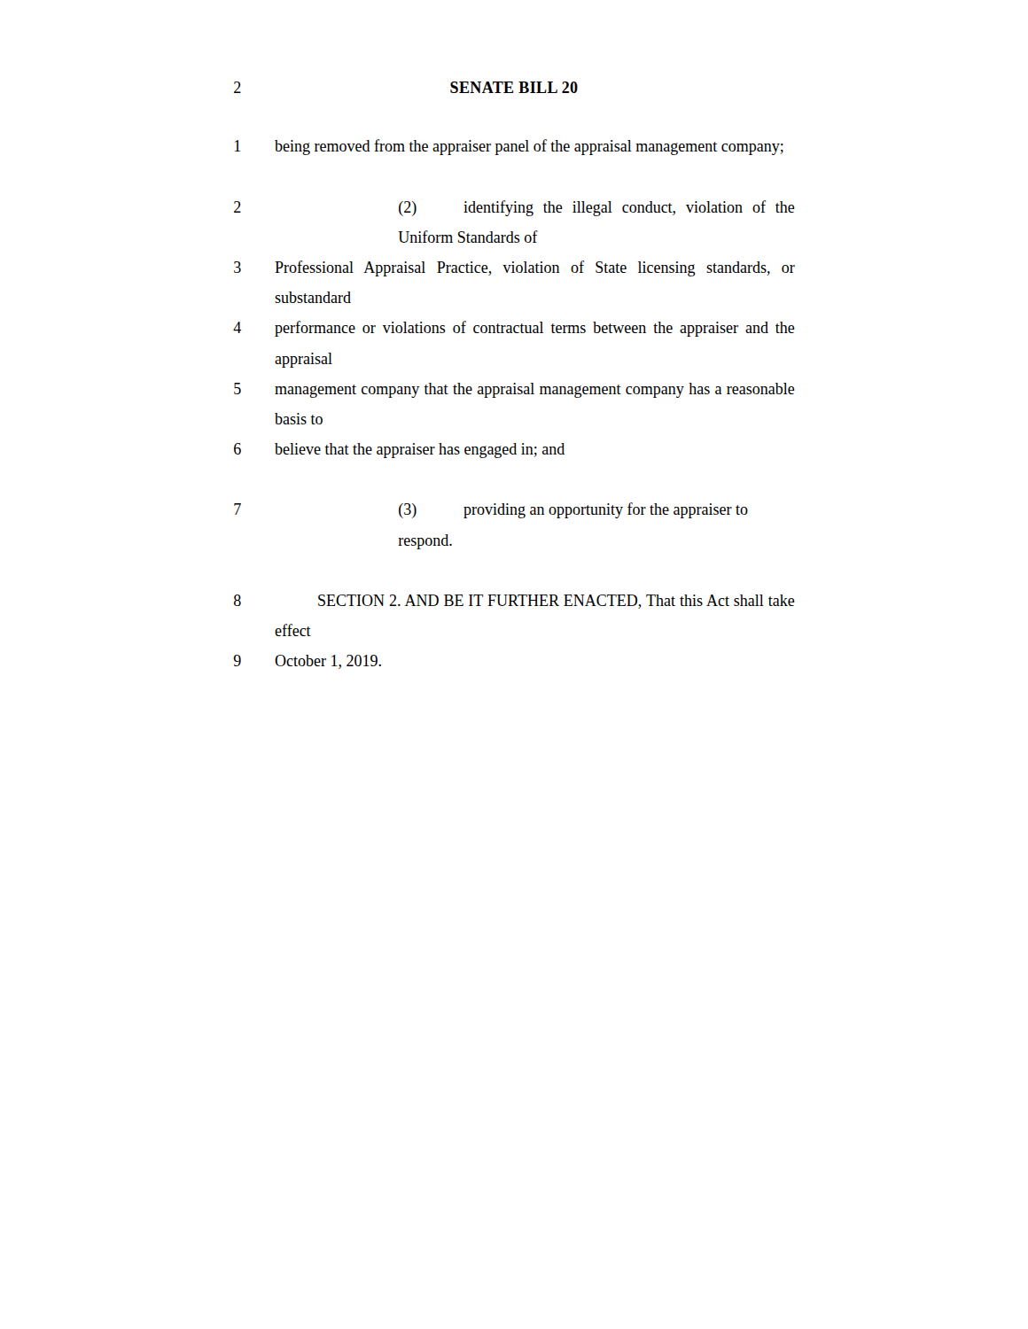2
SENATE BILL 20
1
being removed from the appraiser panel of the appraisal management company;
2
(2) identifying the illegal conduct, violation of the Uniform Standards of
3
Professional Appraisal Practice, violation of State licensing standards, or substandard
4
performance or violations of contractual terms between the appraiser and the appraisal
5
management company that the appraisal management company has a reasonable basis to
6
believe that the appraiser has engaged in; and
7
(3) providing an opportunity for the appraiser to respond.
8
SECTION 2. AND BE IT FURTHER ENACTED, That this Act shall take effect
9
October 1, 2019.